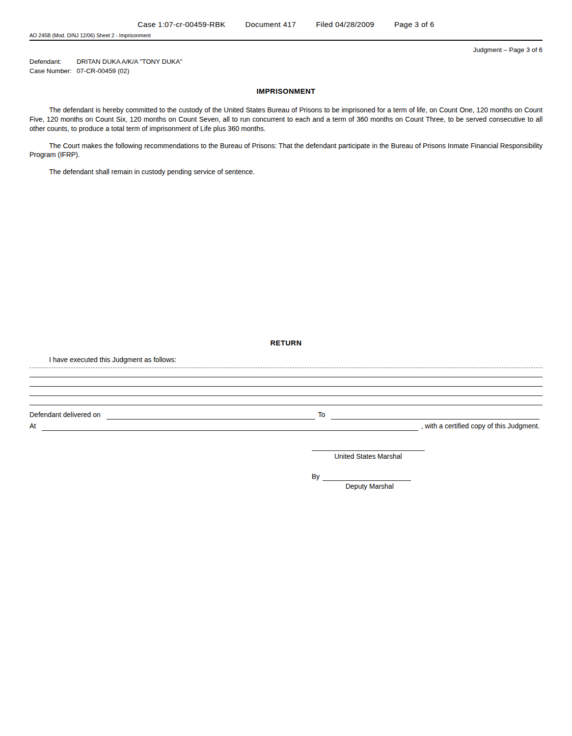Case 1:07-cr-00459-RBK Document 417 Filed 04/28/2009 Page 3 of 6
AO 245B (Mod. D/NJ 12/06) Sheet 2 - Imprisonment
Judgment – Page 3 of 6
| Defendant: | DRITAN DUKA A/K/A "TONY DUKA" |
| Case Number: | 07-CR-00459 (02) |
IMPRISONMENT
The defendant is hereby committed to the custody of the United States Bureau of Prisons to be imprisoned for a term of life, on Count One, 120 months on Count Five, 120 months on Count Six, 120 months on Count Seven, all to run concurrent to each and a term of 360 months on Count Three, to be served consecutive to all other counts, to produce a total term of imprisonment of Life plus 360 months.
The Court makes the following recommendations to the Bureau of Prisons: That the defendant participate in the Bureau of Prisons Inmate Financial Responsibility Program (IFRP).
The defendant shall remain in custody pending service of sentence.
RETURN
I have executed this Judgment as follows:
Defendant delivered on To
At , with a certified copy of this Judgment.
United States Marshal
By
Deputy Marshal